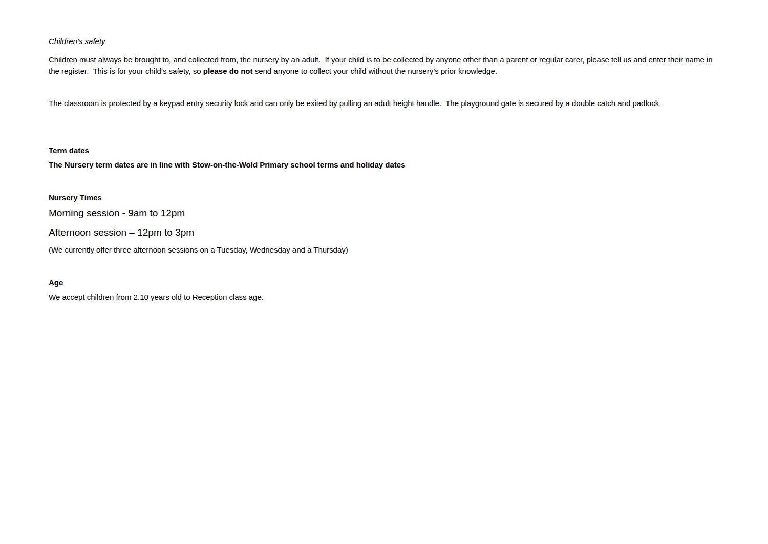Children’s safety
Children must always be brought to, and collected from, the nursery by an adult. If your child is to be collected by anyone other than a parent or regular carer, please tell us and enter their name in the register. This is for your child’s safety, so please do not send anyone to collect your child without the nursery’s prior knowledge.
The classroom is protected by a keypad entry security lock and can only be exited by pulling an adult height handle. The playground gate is secured by a double catch and padlock.
Term dates
The Nursery term dates are in line with Stow-on-the-Wold Primary school terms and holiday dates
Nursery Times
Morning session - 9am to 12pm
Afternoon session – 12pm to 3pm
(We currently offer three afternoon sessions on a Tuesday, Wednesday and a Thursday)
Age
We accept children from 2.10 years old to Reception class age.